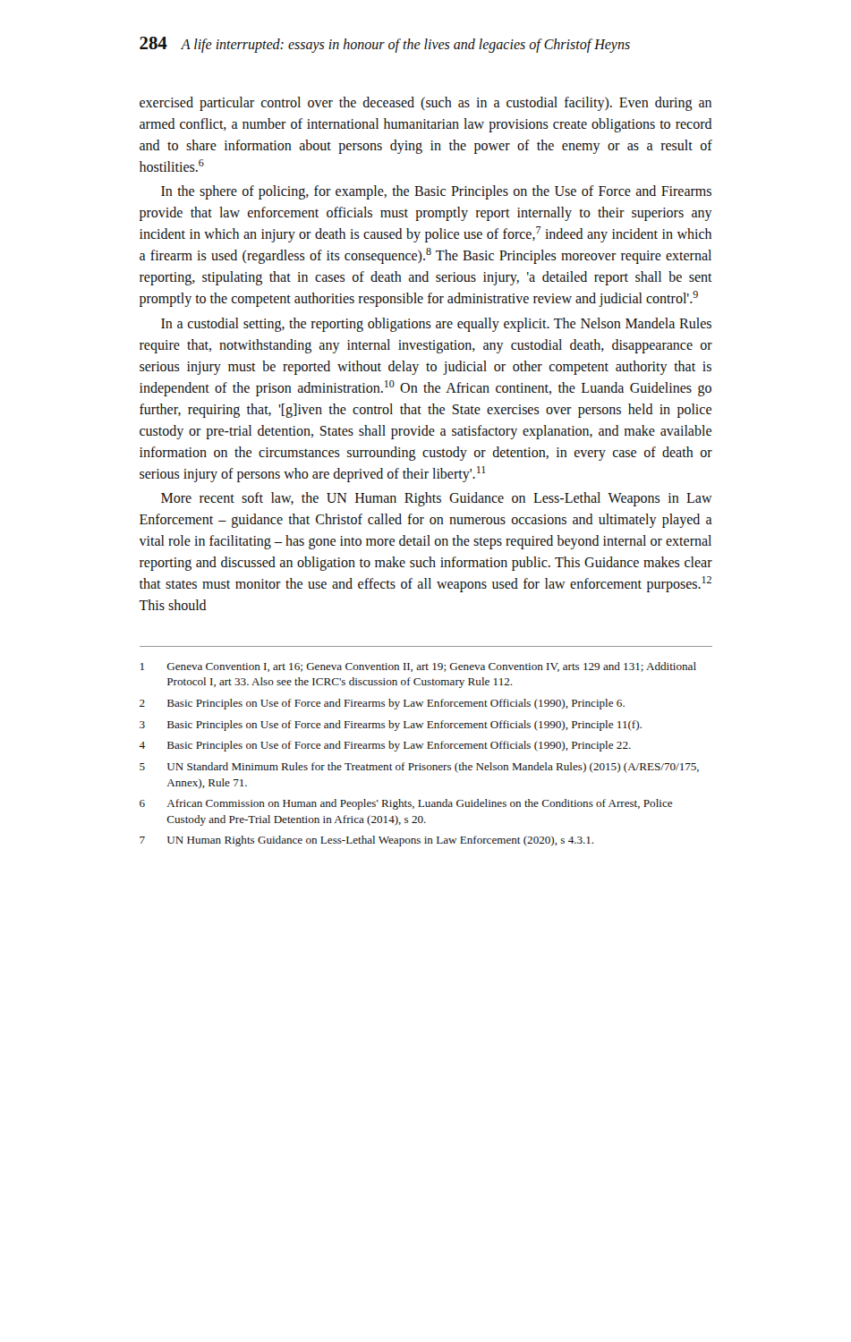284 A life interrupted: essays in honour of the lives and legacies of Christof Heyns
exercised particular control over the deceased (such as in a custodial facility). Even during an armed conflict, a number of international humanitarian law provisions create obligations to record and to share information about persons dying in the power of the enemy or as a result of hostilities.6
In the sphere of policing, for example, the Basic Principles on the Use of Force and Firearms provide that law enforcement officials must promptly report internally to their superiors any incident in which an injury or death is caused by police use of force,7 indeed any incident in which a firearm is used (regardless of its consequence).8 The Basic Principles moreover require external reporting, stipulating that in cases of death and serious injury, 'a detailed report shall be sent promptly to the competent authorities responsible for administrative review and judicial control'.9
In a custodial setting, the reporting obligations are equally explicit. The Nelson Mandela Rules require that, notwithstanding any internal investigation, any custodial death, disappearance or serious injury must be reported without delay to judicial or other competent authority that is independent of the prison administration.10 On the African continent, the Luanda Guidelines go further, requiring that, '[g]iven the control that the State exercises over persons held in police custody or pre-trial detention, States shall provide a satisfactory explanation, and make available information on the circumstances surrounding custody or detention, in every case of death or serious injury of persons who are deprived of their liberty'.11
More recent soft law, the UN Human Rights Guidance on Less-Lethal Weapons in Law Enforcement – guidance that Christof called for on numerous occasions and ultimately played a vital role in facilitating – has gone into more detail on the steps required beyond internal or external reporting and discussed an obligation to make such information public. This Guidance makes clear that states must monitor the use and effects of all weapons used for law enforcement purposes.12 This should
Geneva Convention I, art 16; Geneva Convention II, art 19; Geneva Convention IV, arts 129 and 131; Additional Protocol I, art 33. Also see the ICRC's discussion of Customary Rule 112.
Basic Principles on Use of Force and Firearms by Law Enforcement Officials (1990), Principle 6.
Basic Principles on Use of Force and Firearms by Law Enforcement Officials (1990), Principle 11(f).
Basic Principles on Use of Force and Firearms by Law Enforcement Officials (1990), Principle 22.
UN Standard Minimum Rules for the Treatment of Prisoners (the Nelson Mandela Rules) (2015) (A/RES/70/175, Annex), Rule 71.
African Commission on Human and Peoples' Rights, Luanda Guidelines on the Conditions of Arrest, Police Custody and Pre-Trial Detention in Africa (2014), s 20.
UN Human Rights Guidance on Less-Lethal Weapons in Law Enforcement (2020), s 4.3.1.